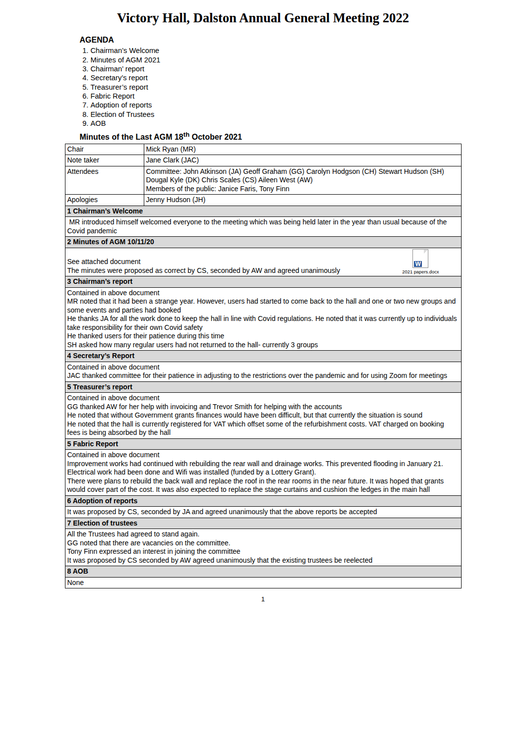Victory Hall, Dalston Annual General Meeting 2022
AGENDA
Chairman’s Welcome
Minutes of AGM 2021
Chairman’ report
Secretary’s report
Treasurer’s report
Fabric Report
Adoption of reports
Election of Trustees
AOB
Minutes of the Last AGM 18th October 2021
| Chair | Mick Ryan (MR) |
| Note taker | Jane Clark (JAC) |
| Attendees | Committee: John Atkinson (JA) Geoff Graham (GG) Carolyn Hodgson (CH) Stewart Hudson (SH) Dougal Kyle (DK) Chris Scales (CS) Aileen West (AW) Members of the public: Janice Faris, Tony Finn |
| Apologies | Jenny Hudson (JH) |
| 1 Chairman’s Welcome |
| MR introduced himself welcomed everyone to the meeting which was being held later in the year than usual because of the Covid pandemic |
| 2 Minutes of AGM 10/11/20 |
| 2021 papers.docx See attached document The minutes were proposed as correct by CS, seconded by AW and agreed unanimously |
| 3 Chairman’s report |
| Contained in above document MR noted that it had been a strange year. However, users had started to come back to the hall and one or two new groups and some events and parties had booked He thanks JA for all the work done to keep the hall in line with Covid regulations. He noted that it was currently up to individuals take responsibility for their own Covid safety He thanked users for their patience during this time SH asked how many regular users had not returned to the hall- currently 3 groups |
| 4 Secretary’s Report |
| Contained in above document JAC thanked committee for their patience in adjusting to the restrictions over the pandemic and for using Zoom for meetings |
| 5 Treasurer’s report |
| Contained in above document GG thanked AW for her help with invoicing and Trevor Smith for helping with the accounts He noted that without Government grants finances would have been difficult, but that currently the situation is sound He noted that the hall is currently registered for VAT which offset some of the refurbishment costs. VAT charged on booking fees is being absorbed by the hall |
| 5 Fabric Report |
| Contained in above document Improvement works had continued with rebuilding the rear wall and drainage works. This prevented flooding in January 21. Electrical work had been done and Wifi was installed (funded by a Lottery Grant). There were plans to rebuild the back wall and replace the roof in the rear rooms in the near future. It was hoped that grants would cover part of the cost. It was also expected to replace the stage curtains and cushion the ledges in the main hall |
| 6 Adoption of reports |
| It was proposed by CS, seconded by JA and agreed unanimously that the above reports be accepted |
| 7 Election of trustees |
| All the Trustees had agreed to stand again. GG noted that there are vacancies on the committee. Tony Finn expressed an interest in joining the committee It was proposed by CS seconded by AW agreed unanimously that the existing trustees be reelected |
| 8 AOB |
| None |
1